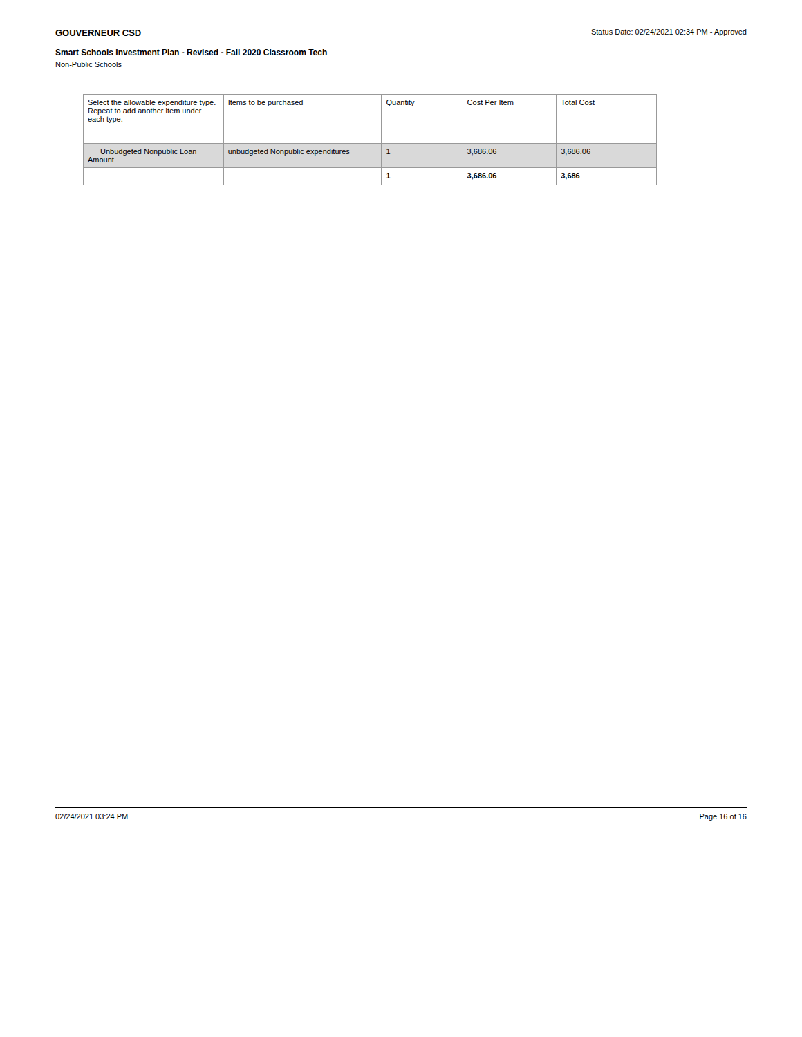GOUVERNEUR CSD
Status Date: 02/24/2021 02:34 PM - Approved
Smart Schools Investment Plan - Revised - Fall 2020 Classroom Tech
Non-Public Schools
| Select the allowable expenditure type. Repeat to add another item under each type. | Items to be purchased | Quantity | Cost Per Item | Total Cost |
| Unbudgeted Nonpublic Loan Amount | unbudgeted Nonpublic expenditures | 1 | 3,686.06 | 3,686.06 |
| | | 1 | 3,686.06 | 3,686 |
02/24/2021 03:24 PM
Page 16 of 16